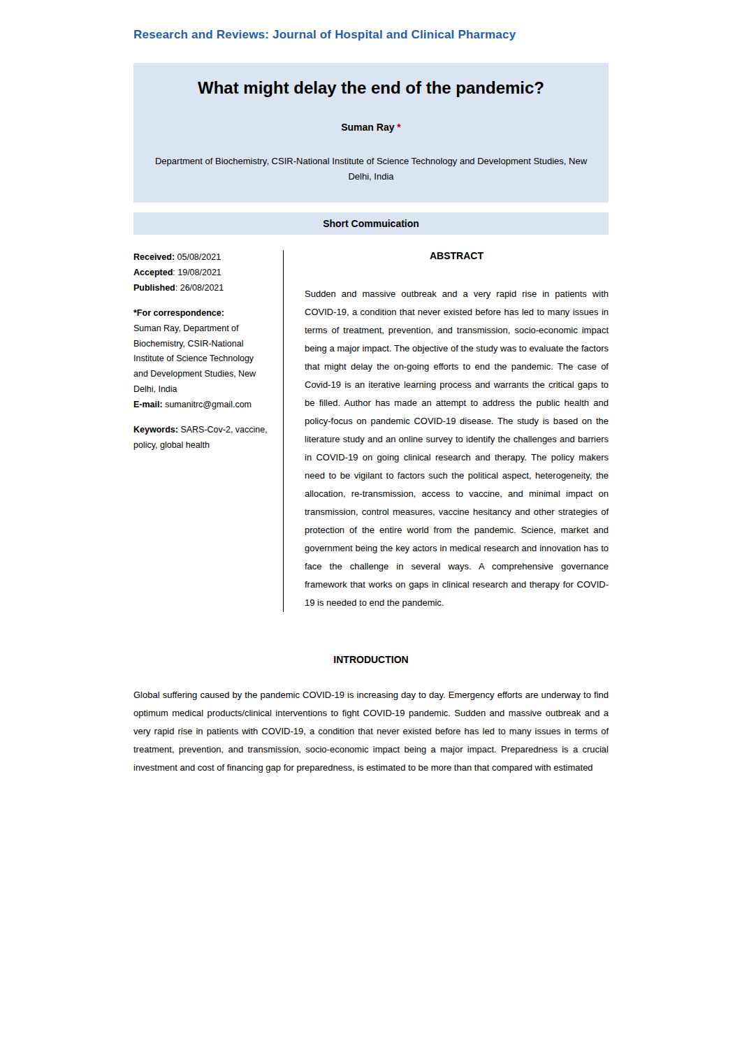Research and Reviews: Journal of Hospital and Clinical Pharmacy
What might delay the end of the pandemic?
Suman Ray *
Department of Biochemistry, CSIR-National Institute of Science Technology and Development Studies, New Delhi, India
Short Commuication
Received: 05/08/2021
Accepted: 19/08/2021
Published: 26/08/2021
*For correspondence:
Suman Ray, Department of Biochemistry, CSIR-National Institute of Science Technology and Development Studies, New Delhi, India
E-mail: sumanitrc@gmail.com
Keywords: SARS-Cov-2, vaccine, policy, global health
ABSTRACT
Sudden and massive outbreak and a very rapid rise in patients with COVID-19, a condition that never existed before has led to many issues in terms of treatment, prevention, and transmission, socio-economic impact being a major impact. The objective of the study was to evaluate the factors that might delay the on-going efforts to end the pandemic. The case of Covid-19 is an iterative learning process and warrants the critical gaps to be filled. Author has made an attempt to address the public health and policy-focus on pandemic COVID-19 disease. The study is based on the literature study and an online survey to identify the challenges and barriers in COVID-19 on going clinical research and therapy. The policy makers need to be vigilant to factors such the political aspect, heterogeneity, the allocation, re-transmission, access to vaccine, and minimal impact on transmission, control measures, vaccine hesitancy and other strategies of protection of the entire world from the pandemic. Science, market and government being the key actors in medical research and innovation has to face the challenge in several ways. A comprehensive governance framework that works on gaps in clinical research and therapy for COVID-19 is needed to end the pandemic.
INTRODUCTION
Global suffering caused by the pandemic COVID-19 is increasing day to day. Emergency efforts are underway to find optimum medical products/clinical interventions to fight COVID-19 pandemic. Sudden and massive outbreak and a very rapid rise in patients with COVID-19, a condition that never existed before has led to many issues in terms of treatment, prevention, and transmission, socio-economic impact being a major impact. Preparedness is a crucial investment and cost of financing gap for preparedness, is estimated to be more than that compared with estimated